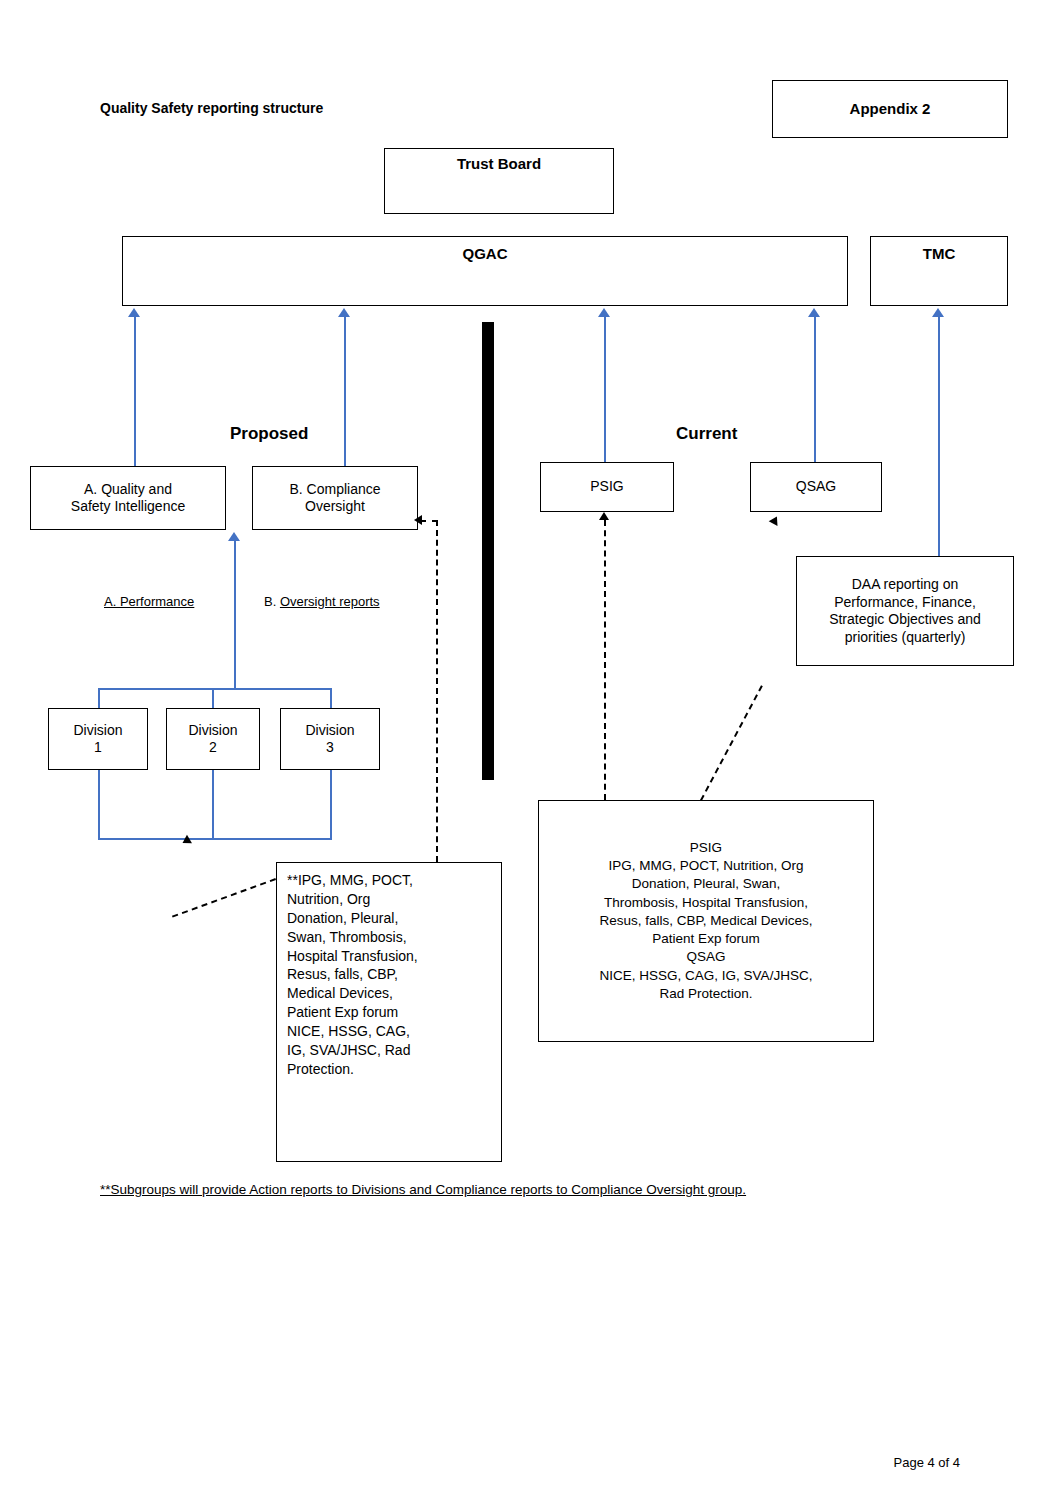Quality Safety reporting structure
Appendix 2
Trust Board
QGAC
TMC
Proposed
Current
A. Quality and
Safety Intelligence
B. Compliance
Oversight
PSIG
QSAG
DAA reporting on
Performance, Finance,
Strategic Objectives and
priorities (quarterly)
A. Performance
B. Oversight reports
Division
1
Division
2
Division
3
**IPG, MMG, POCT,
Nutrition, Org
Donation, Pleural,
Swan, Thrombosis,
Hospital Transfusion,
Resus, falls, CBP,
Medical Devices,
Patient Exp forum
NICE, HSSG, CAG,
IG, SVA/JHSC, Rad
Protection.
PSIG
IPG, MMG, POCT, Nutrition, Org
Donation, Pleural, Swan,
Thrombosis, Hospital Transfusion,
Resus, falls, CBP, Medical Devices,
Patient Exp forum
QSAG
NICE, HSSG, CAG, IG, SVA/JHSC,
Rad Protection.
**Subgroups will provide Action reports to Divisions and Compliance reports to Compliance Oversight group.
Page 4 of 4